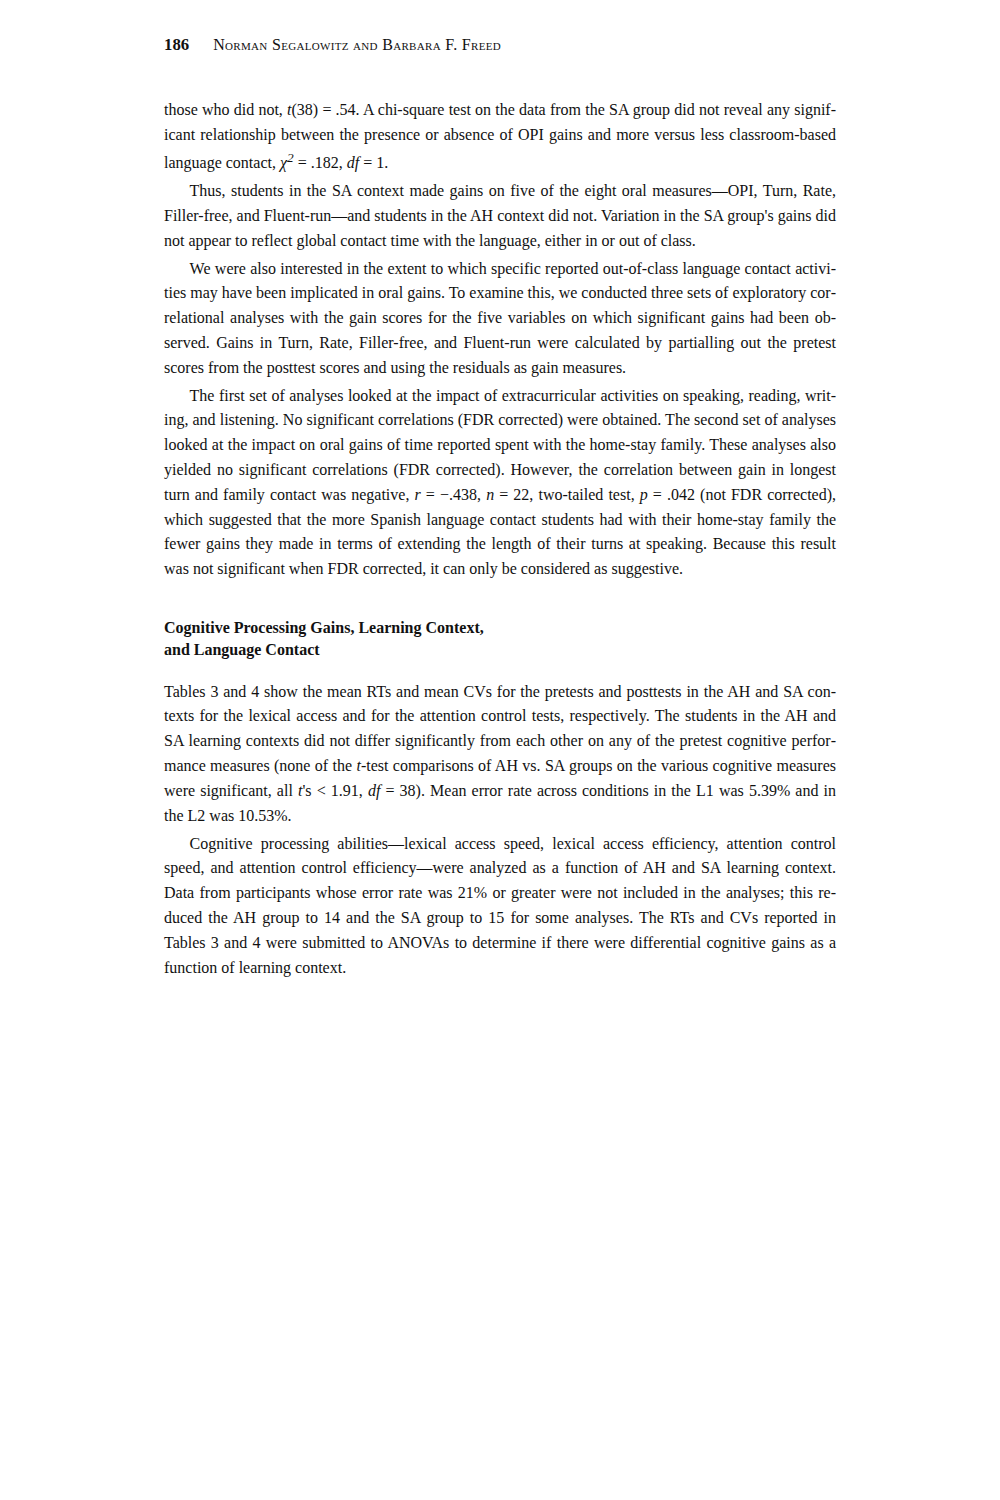186 Norman Segalowitz and Barbara F. Freed
those who did not, t(38) = .54. A chi-square test on the data from the SA group did not reveal any significant relationship between the presence or absence of OPI gains and more versus less classroom-based language contact, χ2 = .182, df = 1.
Thus, students in the SA context made gains on five of the eight oral measures—OPI, Turn, Rate, Filler-free, and Fluent-run—and students in the AH context did not. Variation in the SA group's gains did not appear to reflect global contact time with the language, either in or out of class.
We were also interested in the extent to which specific reported out-of-class language contact activities may have been implicated in oral gains. To examine this, we conducted three sets of exploratory correlational analyses with the gain scores for the five variables on which significant gains had been observed. Gains in Turn, Rate, Filler-free, and Fluent-run were calculated by partialling out the pretest scores from the posttest scores and using the residuals as gain measures.
The first set of analyses looked at the impact of extracurricular activities on speaking, reading, writing, and listening. No significant correlations (FDR corrected) were obtained. The second set of analyses looked at the impact on oral gains of time reported spent with the home-stay family. These analyses also yielded no significant correlations (FDR corrected). However, the correlation between gain in longest turn and family contact was negative, r = −.438, n = 22, two-tailed test, p = .042 (not FDR corrected), which suggested that the more Spanish language contact students had with their home-stay family the fewer gains they made in terms of extending the length of their turns at speaking. Because this result was not significant when FDR corrected, it can only be considered as suggestive.
Cognitive Processing Gains, Learning Context,
and Language Contact
Tables 3 and 4 show the mean RTs and mean CVs for the pretests and posttests in the AH and SA contexts for the lexical access and for the attention control tests, respectively. The students in the AH and SA learning contexts did not differ significantly from each other on any of the pretest cognitive performance measures (none of the t-test comparisons of AH vs. SA groups on the various cognitive measures were significant, all t's < 1.91, df = 38). Mean error rate across conditions in the L1 was 5.39% and in the L2 was 10.53%.
Cognitive processing abilities—lexical access speed, lexical access efficiency, attention control speed, and attention control efficiency—were analyzed as a function of AH and SA learning context. Data from participants whose error rate was 21% or greater were not included in the analyses; this reduced the AH group to 14 and the SA group to 15 for some analyses. The RTs and CVs reported in Tables 3 and 4 were submitted to ANOVAs to determine if there were differential cognitive gains as a function of learning context.